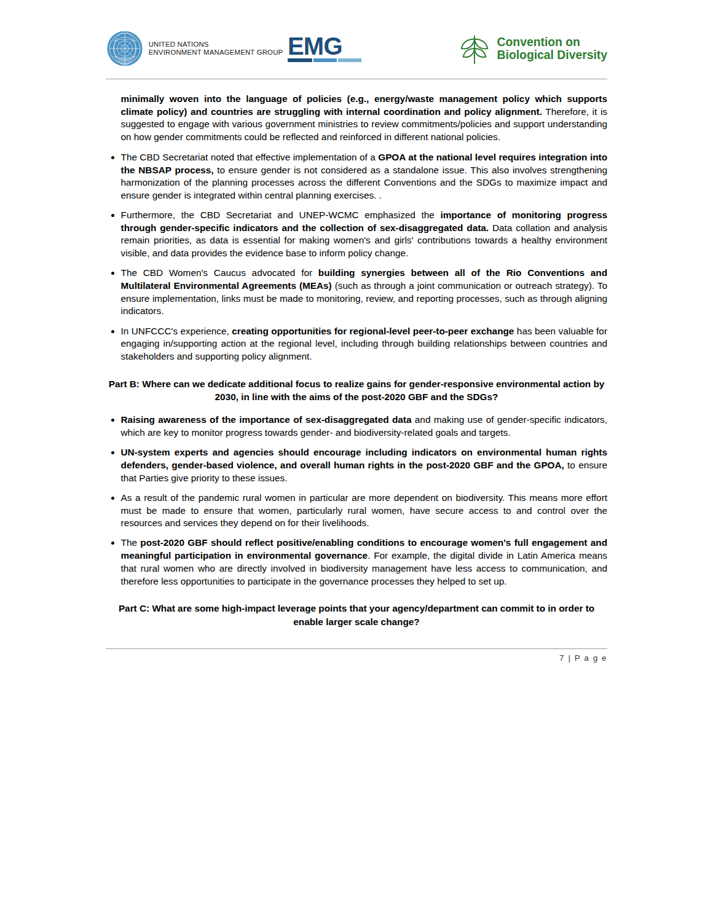UNITED NATIONS ENVIRONMENT MANAGEMENT GROUP
EMG
Convention on Biological Diversity
minimally woven into the language of policies (e.g., energy/waste management policy which supports climate policy) and countries are struggling with internal coordination and policy alignment. Therefore, it is suggested to engage with various government ministries to review commitments/policies and support understanding on how gender commitments could be reflected and reinforced in different national policies.
The CBD Secretariat noted that effective implementation of a GPOA at the national level requires integration into the NBSAP process, to ensure gender is not considered as a standalone issue. This also involves strengthening harmonization of the planning processes across the different Conventions and the SDGs to maximize impact and ensure gender is integrated within central planning exercises. .
Furthermore, the CBD Secretariat and UNEP-WCMC emphasized the importance of monitoring progress through gender-specific indicators and the collection of sex-disaggregated data. Data collation and analysis remain priorities, as data is essential for making women's and girls' contributions towards a healthy environment visible, and data provides the evidence base to inform policy change.
The CBD Women's Caucus advocated for building synergies between all of the Rio Conventions and Multilateral Environmental Agreements (MEAs) (such as through a joint communication or outreach strategy). To ensure implementation, links must be made to monitoring, review, and reporting processes, such as through aligning indicators.
In UNFCCC's experience, creating opportunities for regional-level peer-to-peer exchange has been valuable for engaging in/supporting action at the regional level, including through building relationships between countries and stakeholders and supporting policy alignment.
Part B: Where can we dedicate additional focus to realize gains for gender-responsive environmental action by 2030, in line with the aims of the post-2020 GBF and the SDGs?
Raising awareness of the importance of sex-disaggregated data and making use of gender-specific indicators, which are key to monitor progress towards gender- and biodiversity-related goals and targets.
UN-system experts and agencies should encourage including indicators on environmental human rights defenders, gender-based violence, and overall human rights in the post-2020 GBF and the GPOA, to ensure that Parties give priority to these issues.
As a result of the pandemic rural women in particular are more dependent on biodiversity. This means more effort must be made to ensure that women, particularly rural women, have secure access to and control over the resources and services they depend on for their livelihoods.
The post-2020 GBF should reflect positive/enabling conditions to encourage women's full engagement and meaningful participation in environmental governance. For example, the digital divide in Latin America means that rural women who are directly involved in biodiversity management have less access to communication, and therefore less opportunities to participate in the governance processes they helped to set up.
Part C: What are some high-impact leverage points that your agency/department can commit to in order to enable larger scale change?
7 | P a g e